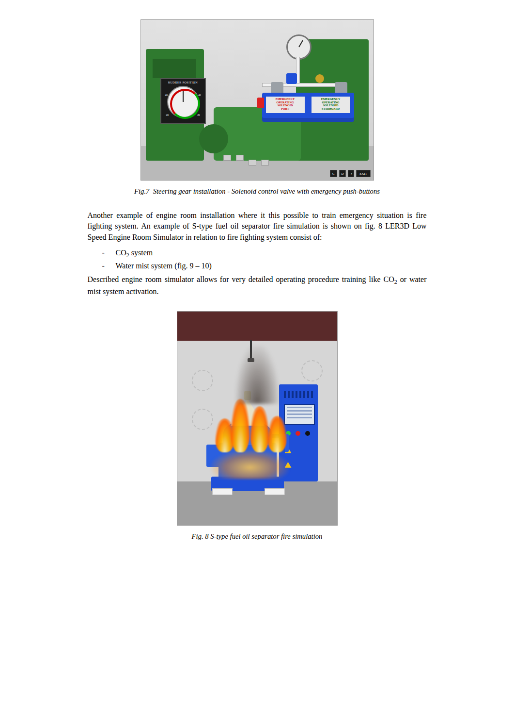EMERGENCY
OPERATING
SOLENOID
PORT
EMERGENCY
OPERATING
SOLENOID
STARBOARD
RUDDER POSITION
40
40
20
20
C D ? EXIT
Fig.7 Steering gear installation - Solenoid control valve with emergency push-buttons
Another example of engine room installation where it this possible to train emergency situation is fire fighting system. An example of S-type fuel oil separator fire simulation is shown on fig. 8 LER3D Low Speed Engine Room Simulator in relation to fire fighting system consist of:
CO2 system
Water mist system (fig. 9 – 10)
Described engine room simulator allows for very detailed operating procedure training like CO2 or water mist system activation.
Fig. 8 S-type fuel oil separator fire simulation